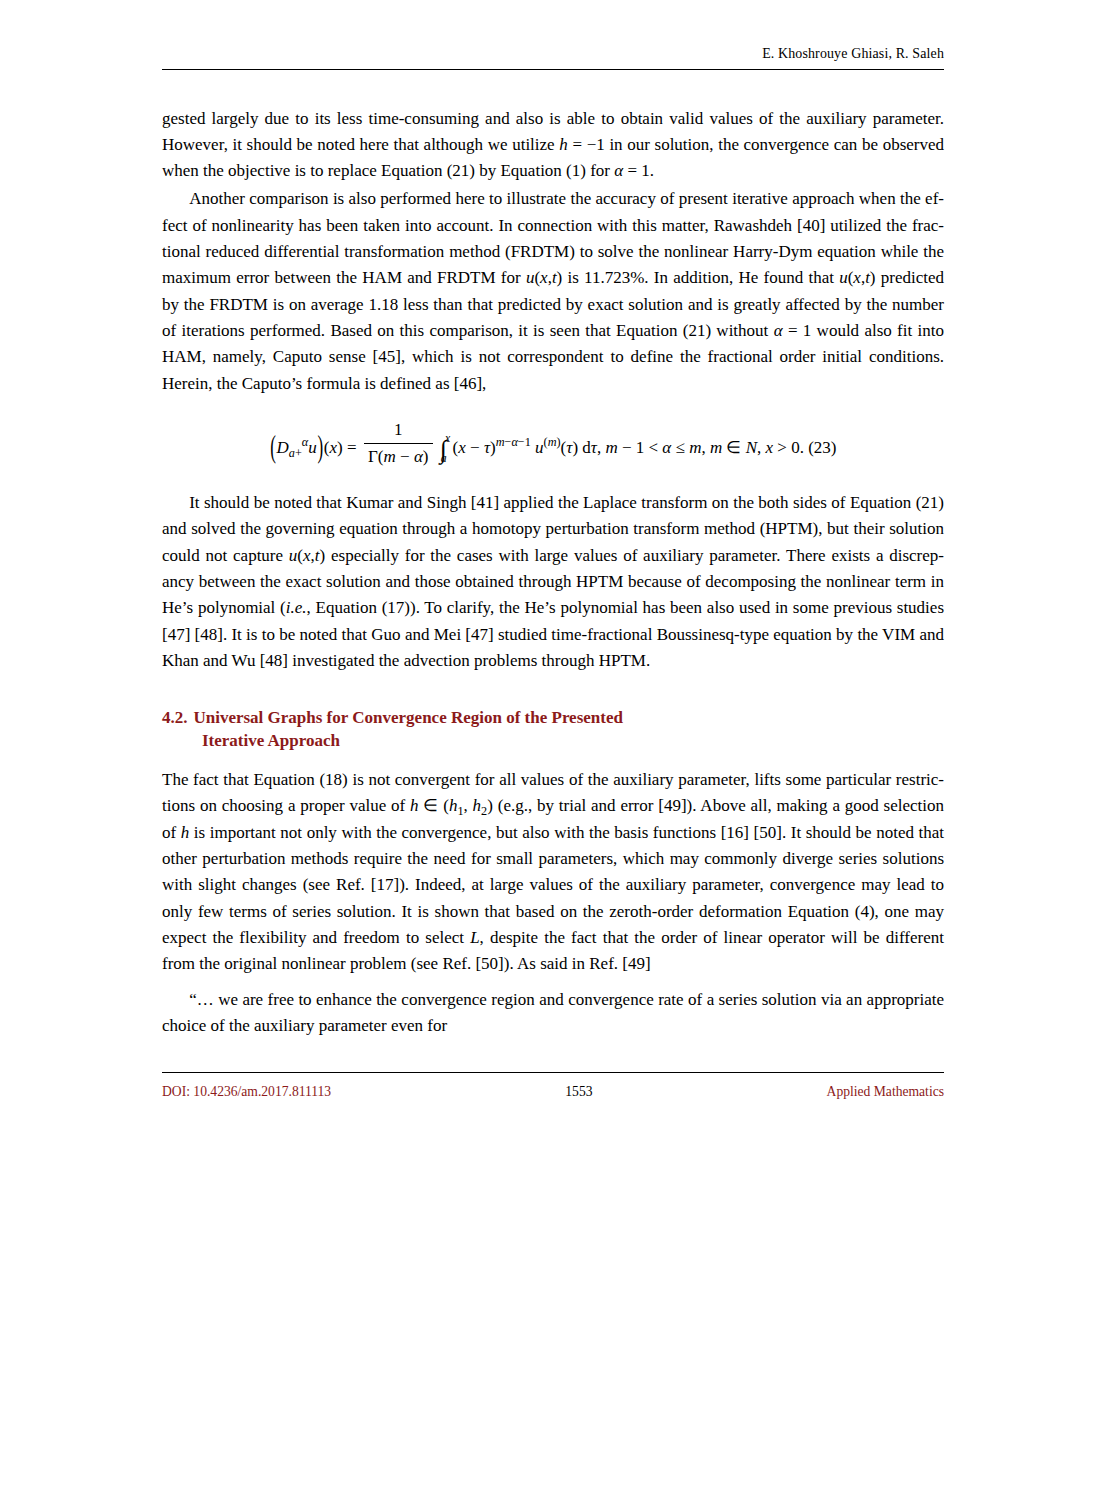E. Khoshrouye Ghiasi, R. Saleh
gested largely due to its less time-consuming and also is able to obtain valid values of the auxiliary parameter. However, it should be noted here that although we utilize h = −1 in our solution, the convergence can be observed when the objective is to replace Equation (21) by Equation (1) for α = 1.
Another comparison is also performed here to illustrate the accuracy of present iterative approach when the effect of nonlinearity has been taken into account. In connection with this matter, Rawashdeh [40] utilized the fractional reduced differential transformation method (FRDTM) to solve the nonlinear Harry-Dym equation while the maximum error between the HAM and FRDTM for u(x,t) is 11.723%. In addition, He found that u(x,t) predicted by the FRDTM is on average 1.18 less than that predicted by exact solution and is greatly affected by the number of iterations performed. Based on this comparison, it is seen that Equation (21) without α = 1 would also fit into HAM, namely, Caputo sense [45], which is not correspondent to define the fractional order initial conditions. Herein, the Caputo’s formula is defined as [46],
(Da+αu)(x) = 1 Γ(m − α) ∫xa (x − τ)m−α−1 u(m)(τ) dτ, m − 1 < α ≤ m, m ∈ N, x > 0. (23)
It should be noted that Kumar and Singh [41] applied the Laplace transform on the both sides of Equation (21) and solved the governing equation through a homotopy perturbation transform method (HPTM), but their solution could not capture u(x,t) especially for the cases with large values of auxiliary parameter. There exists a discrepancy between the exact solution and those obtained through HPTM because of decomposing the nonlinear term in He’s polynomial (i.e., Equation (17)). To clarify, the He’s polynomial has been also used in some previous studies [47] [48]. It is to be noted that Guo and Mei [47] studied time-fractional Boussinesq-type equation by the VIM and Khan and Wu [48] investigated the advection problems through HPTM.
4.2. Universal Graphs for Convergence Region of the PresentedIterative Approach
The fact that Equation (18) is not convergent for all values of the auxiliary parameter, lifts some particular restrictions on choosing a proper value of h ∈ (h1, h2) (e.g., by trial and error [49]). Above all, making a good selection of h is important not only with the convergence, but also with the basis functions [16] [50]. It should be noted that other perturbation methods require the need for small parameters, which may commonly diverge series solutions with slight changes (see Ref. [17]). Indeed, at large values of the auxiliary parameter, convergence may lead to only few terms of series solution. It is shown that based on the zeroth-order deformation Equation (4), one may expect the flexibility and freedom to select L, despite the fact that the order of linear operator will be different from the original nonlinear problem (see Ref. [50]). As said in Ref. [49]
“… we are free to enhance the convergence region and convergence rate of a series solution via an appropriate choice of the auxiliary parameter even for
DOI: 10.4236/am.2017.811113 1553 Applied Mathematics